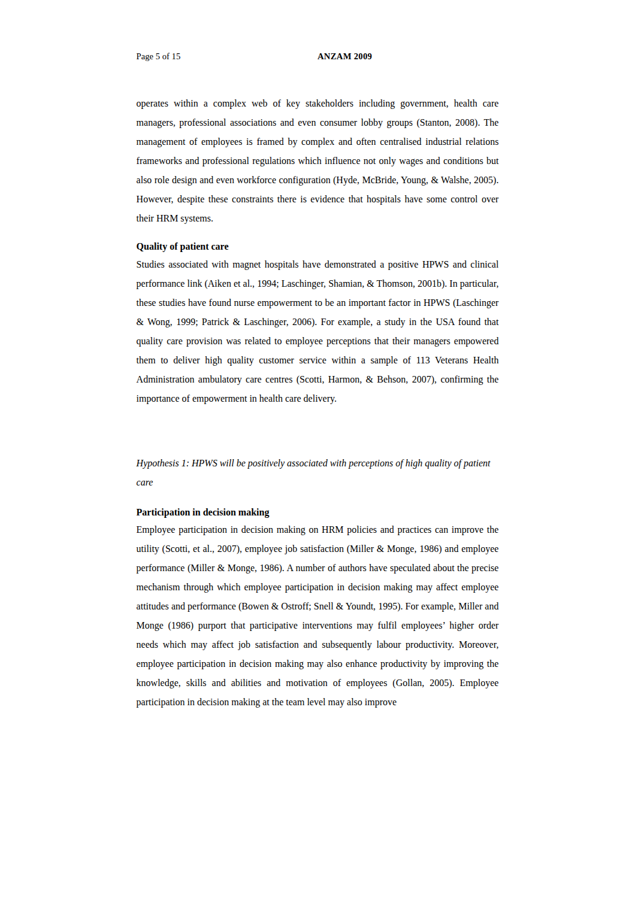Page 5 of 15 ANZAM 2009
operates within a complex web of key stakeholders including government, health care managers, professional associations and even consumer lobby groups (Stanton, 2008). The management of employees is framed by complex and often centralised industrial relations frameworks and professional regulations which influence not only wages and conditions but also role design and even workforce configuration (Hyde, McBride, Young, & Walshe, 2005). However, despite these constraints there is evidence that hospitals have some control over their HRM systems.
Quality of patient care
Studies associated with magnet hospitals have demonstrated a positive HPWS and clinical performance link (Aiken et al., 1994; Laschinger, Shamian, & Thomson, 2001b). In particular, these studies have found nurse empowerment to be an important factor in HPWS (Laschinger & Wong, 1999; Patrick & Laschinger, 2006). For example, a study in the USA found that quality care provision was related to employee perceptions that their managers empowered them to deliver high quality customer service within a sample of 113 Veterans Health Administration ambulatory care centres (Scotti, Harmon, & Behson, 2007), confirming the importance of empowerment in health care delivery.
Hypothesis 1: HPWS will be positively associated with perceptions of high quality of patient care
Participation in decision making
Employee participation in decision making on HRM policies and practices can improve the utility (Scotti, et al., 2007), employee job satisfaction (Miller & Monge, 1986) and employee performance (Miller & Monge, 1986). A number of authors have speculated about the precise mechanism through which employee participation in decision making may affect employee attitudes and performance (Bowen & Ostroff; Snell & Youndt, 1995). For example, Miller and Monge (1986) purport that participative interventions may fulfil employees’ higher order needs which may affect job satisfaction and subsequently labour productivity. Moreover, employee participation in decision making may also enhance productivity by improving the knowledge, skills and abilities and motivation of employees (Gollan, 2005). Employee participation in decision making at the team level may also improve